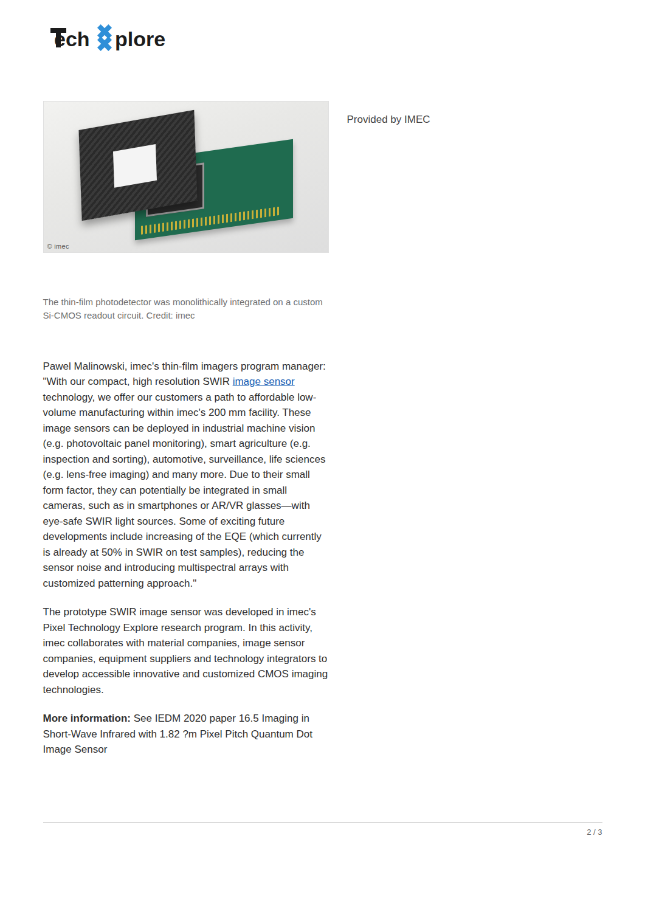ech plore
© imec
The thin-film photodetector was monolithically integrated on a custom Si-CMOS readout circuit. Credit: imec
Pawel Malinowski, imec's thin-film imagers program manager: "With our compact, high resolution SWIR image sensor technology, we offer our customers a path to affordable low-volume manufacturing within imec's 200 mm facility. These image sensors can be deployed in industrial machine vision (e.g. photovoltaic panel monitoring), smart agriculture (e.g. inspection and sorting), automotive, surveillance, life sciences (e.g. lens-free imaging) and many more. Due to their small form factor, they can potentially be integrated in small cameras, such as in smartphones or AR/VR glasses—with eye-safe SWIR light sources. Some of exciting future developments include increasing of the EQE (which currently is already at 50% in SWIR on test samples), reducing the sensor noise and introducing multispectral arrays with customized patterning approach."
The prototype SWIR image sensor was developed in imec's Pixel Technology Explore research program. In this activity, imec collaborates with material companies, image sensor companies, equipment suppliers and technology integrators to develop accessible innovative and customized CMOS imaging technologies.
More information: See IEDM 2020 paper 16.5 Imaging in Short-Wave Infrared with 1.82 ?m Pixel Pitch Quantum Dot Image Sensor
Provided by IMEC
2 / 3